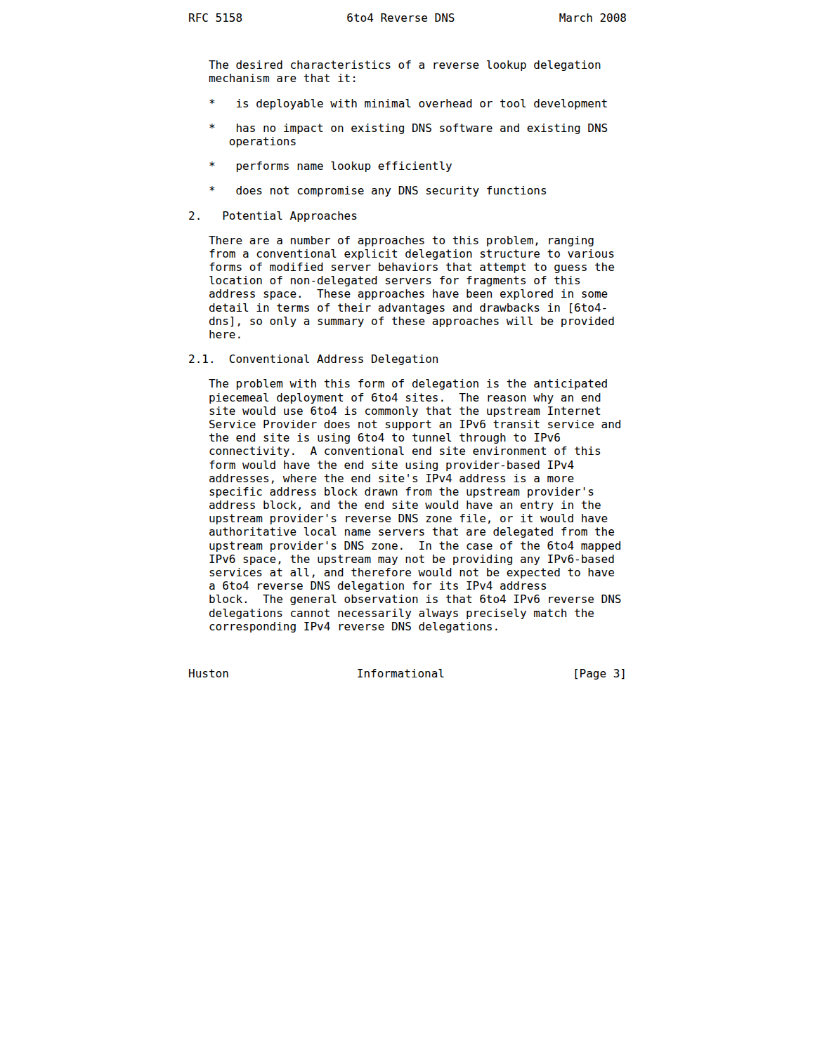RFC 5158 6to4 Reverse DNS March 2008
The desired characteristics of a reverse lookup delegation mechanism are that it:
is deployable with minimal overhead or tool development
has no impact on existing DNS software and existing DNS operations
performs name lookup efficiently
does not compromise any DNS security functions
2. Potential Approaches
There are a number of approaches to this problem, ranging from a conventional explicit delegation structure to various forms of modified server behaviors that attempt to guess the location of non-delegated servers for fragments of this address space. These approaches have been explored in some detail in terms of their advantages and drawbacks in [6to4-dns], so only a summary of these approaches will be provided here.
2.1. Conventional Address Delegation
The problem with this form of delegation is the anticipated piecemeal deployment of 6to4 sites. The reason why an end site would use 6to4 is commonly that the upstream Internet Service Provider does not support an IPv6 transit service and the end site is using 6to4 to tunnel through to IPv6 connectivity. A conventional end site environment of this form would have the end site using provider-based IPv4 addresses, where the end site's IPv4 address is a more specific address block drawn from the upstream provider's address block, and the end site would have an entry in the upstream provider's reverse DNS zone file, or it would have authoritative local name servers that are delegated from the upstream provider's DNS zone. In the case of the 6to4 mapped IPv6 space, the upstream may not be providing any IPv6-based services at all, and therefore would not be expected to have a 6to4 reverse DNS delegation for its IPv4 address block. The general observation is that 6to4 IPv6 reverse DNS delegations cannot necessarily always precisely match the corresponding IPv4 reverse DNS delegations.
Huston Informational [Page 3]